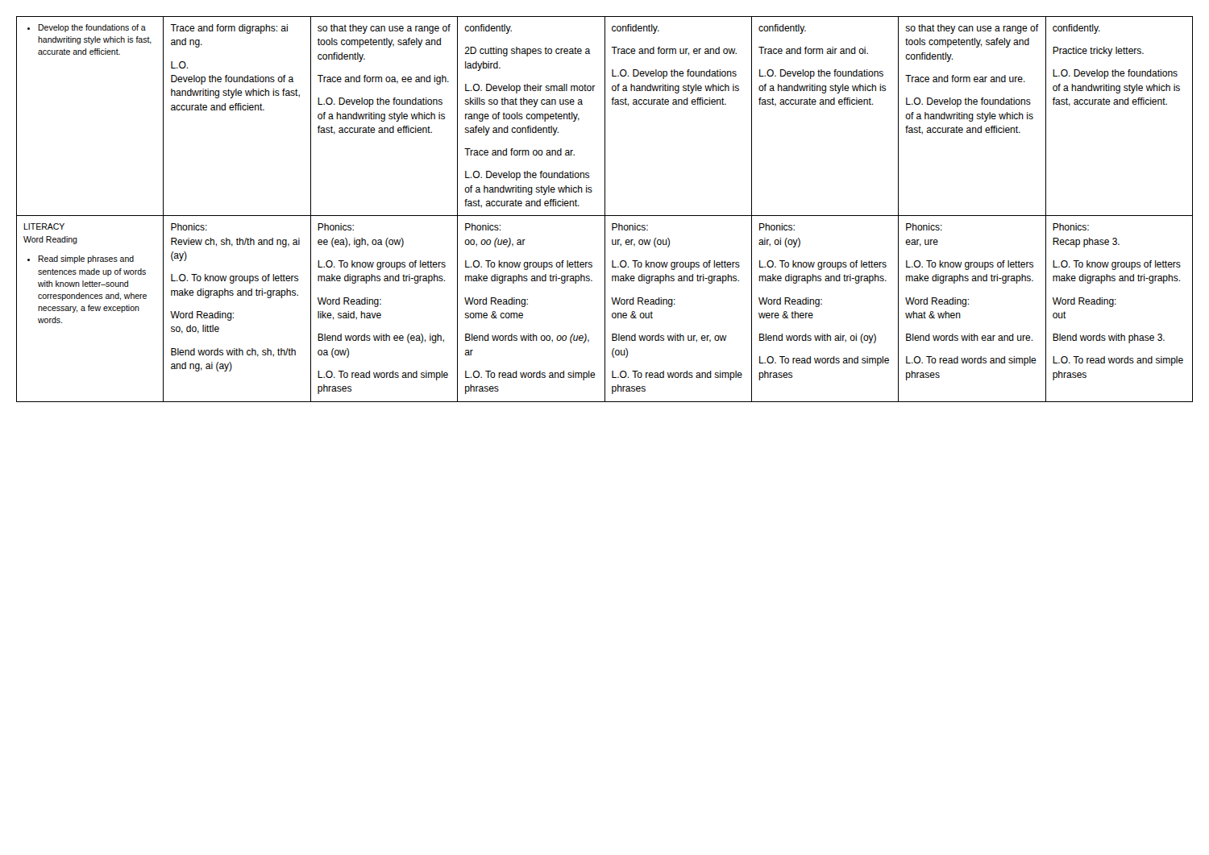| Develop the foundations of a handwriting style which is fast, accurate and efficient. | Trace and form digraphs: ai and ng. L.O. Develop the foundations of a handwriting style which is fast, accurate and efficient. | so that they can use a range of tools competently, safely and confidently. Trace and form oa, ee and igh. L.O. Develop the foundations of a handwriting style which is fast, accurate and efficient. | confidently. 2D cutting shapes to create a ladybird. L.O. Develop their small motor skills so that they can use a range of tools competently, safely and confidently. Trace and form oo and ar. L.O. Develop the foundations of a handwriting style which is fast, accurate and efficient. | confidently. Trace and form ur, er and ow. L.O. Develop the foundations of a handwriting style which is fast, accurate and efficient. | confidently. Trace and form air and oi. L.O. Develop the foundations of a handwriting style which is fast, accurate and efficient. | so that they can use a range of tools competently, safely and confidently. Trace and form ear and ure. L.O. Develop the foundations of a handwriting style which is fast, accurate and efficient. | confidently. Practice tricky letters. L.O. Develop the foundations of a handwriting style which is fast, accurate and efficient. |
| LITERACY Word Reading Read simple phrases and sentences made up of words with known letter–sound correspondences and, where necessary, a few exception words. | Phonics: Review ch, sh, th/th and ng, ai (ay) L.O. To know groups of letters make digraphs and tri-graphs. Word Reading: so, do, little Blend words with ch, sh, th/th and ng, ai (ay) | Phonics: ee (ea), igh, oa (ow) L.O. To know groups of letters make digraphs and tri-graphs. Word Reading: like, said, have Blend words with ee (ea), igh, oa (ow) L.O. To read words and simple phrases | Phonics: oo, oo (ue) , ar L.O. To know groups of letters make digraphs and tri-graphs. Word Reading: some & come Blend words with oo, oo (ue) , ar L.O. To read words and simple phrases | Phonics: ur, er, ow (ou) L.O. To know groups of letters make digraphs and tri-graphs. Word Reading: one & out Blend words with ur, er, ow (ou) L.O. To read words and simple phrases | Phonics: air, oi (oy) L.O. To know groups of letters make digraphs and tri-graphs. Word Reading: were & there Blend words with air, oi (oy) L.O. To read words and simple phrases | Phonics: ear, ure L.O. To know groups of letters make digraphs and tri-graphs. Word Reading: what & when Blend words with ear and ure. L.O. To read words and simple phrases | Phonics: Recap phase 3. L.O. To know groups of letters make digraphs and tri-graphs. Word Reading: out Blend words with phase 3. L.O. To read words and simple phrases |